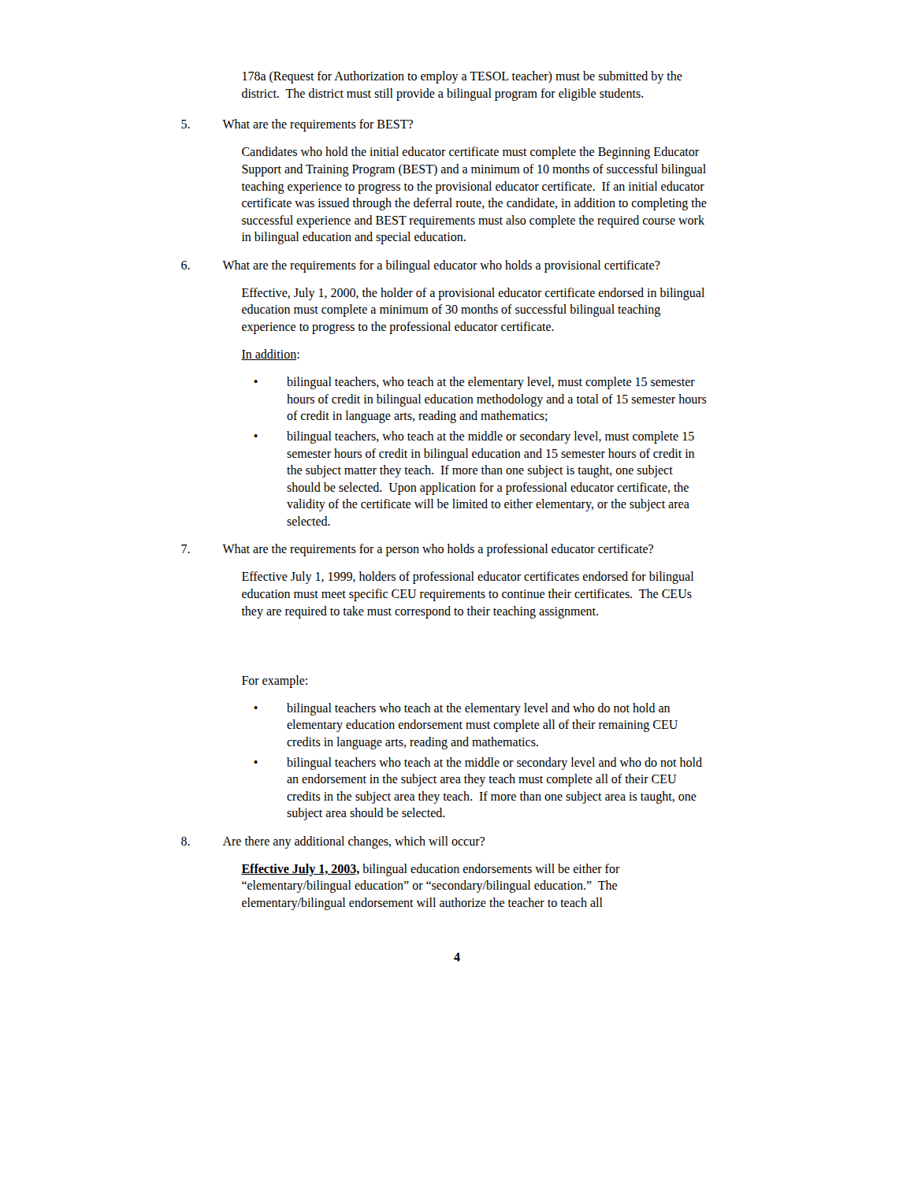178a (Request for Authorization to employ a TESOL teacher) must be submitted by the district. The district must still provide a bilingual program for eligible students.
5. What are the requirements for BEST?
Candidates who hold the initial educator certificate must complete the Beginning Educator Support and Training Program (BEST) and a minimum of 10 months of successful bilingual teaching experience to progress to the provisional educator certificate. If an initial educator certificate was issued through the deferral route, the candidate, in addition to completing the successful experience and BEST requirements must also complete the required course work in bilingual education and special education.
6. What are the requirements for a bilingual educator who holds a provisional certificate?
Effective, July 1, 2000, the holder of a provisional educator certificate endorsed in bilingual education must complete a minimum of 30 months of successful bilingual teaching experience to progress to the professional educator certificate.
In addition:
bilingual teachers, who teach at the elementary level, must complete 15 semester hours of credit in bilingual education methodology and a total of 15 semester hours of credit in language arts, reading and mathematics;
bilingual teachers, who teach at the middle or secondary level, must complete 15 semester hours of credit in bilingual education and 15 semester hours of credit in the subject matter they teach. If more than one subject is taught, one subject should be selected. Upon application for a professional educator certificate, the validity of the certificate will be limited to either elementary, or the subject area selected.
7. What are the requirements for a person who holds a professional educator certificate?
Effective July 1, 1999, holders of professional educator certificates endorsed for bilingual education must meet specific CEU requirements to continue their certificates. The CEUs they are required to take must correspond to their teaching assignment.
For example:
bilingual teachers who teach at the elementary level and who do not hold an elementary education endorsement must complete all of their remaining CEU credits in language arts, reading and mathematics.
bilingual teachers who teach at the middle or secondary level and who do not hold an endorsement in the subject area they teach must complete all of their CEU credits in the subject area they teach. If more than one subject area is taught, one subject area should be selected.
8. Are there any additional changes, which will occur?
Effective July 1, 2003, bilingual education endorsements will be either for “elementary/bilingual education” or “secondary/bilingual education.” The elementary/bilingual endorsement will authorize the teacher to teach all
4